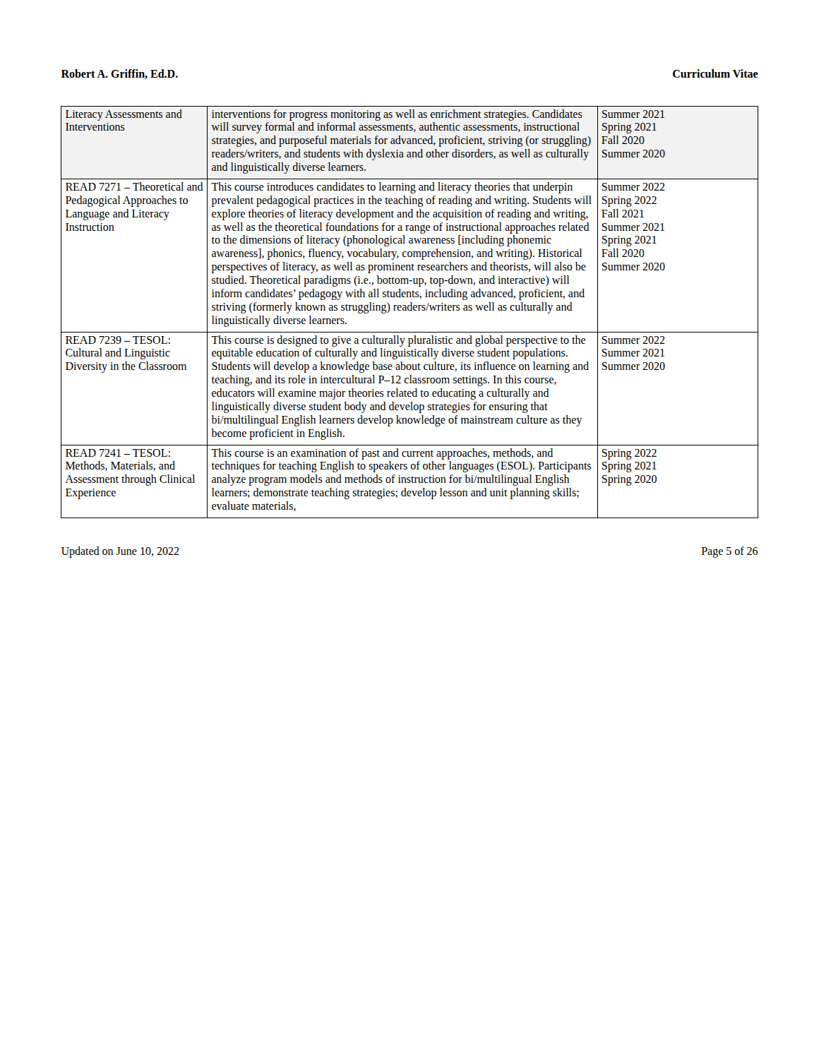Robert A. Griffin, Ed.D. Curriculum Vitae
| Literacy Assessments and Interventions | interventions for progress monitoring as well as enrichment strategies. Candidates will survey formal and informal assessments, authentic assessments, instructional strategies, and purposeful materials for advanced, proficient, striving (or struggling) readers/writers, and students with dyslexia and other disorders, as well as culturally and linguistically diverse learners. | Summer 2021 Spring 2021 Fall 2020 Summer 2020 |
| READ 7271 – Theoretical and Pedagogical Approaches to Language and Literacy Instruction | This course introduces candidates to learning and literacy theories that underpin prevalent pedagogical practices in the teaching of reading and writing. Students will explore theories of literacy development and the acquisition of reading and writing, as well as the theoretical foundations for a range of instructional approaches related to the dimensions of literacy (phonological awareness [including phonemic awareness], phonics, fluency, vocabulary, comprehension, and writing). Historical perspectives of literacy, as well as prominent researchers and theorists, will also be studied. Theoretical paradigms (i.e., bottom-up, top-down, and interactive) will inform candidates’ pedagogy with all students, including advanced, proficient, and striving (formerly known as struggling) readers/writers as well as culturally and linguistically diverse learners. | Summer 2022 Spring 2022 Fall 2021 Summer 2021 Spring 2021 Fall 2020 Summer 2020 |
| READ 7239 – TESOL: Cultural and Linguistic Diversity in the Classroom | This course is designed to give a culturally pluralistic and global perspective to the equitable education of culturally and linguistically diverse student populations. Students will develop a knowledge base about culture, its influence on learning and teaching, and its role in intercultural P–12 classroom settings. In this course, educators will examine major theories related to educating a culturally and linguistically diverse student body and develop strategies for ensuring that bi/multilingual English learners develop knowledge of mainstream culture as they become proficient in English. | Summer 2022 Summer 2021 Summer 2020 |
| READ 7241 – TESOL: Methods, Materials, and Assessment through Clinical Experience | This course is an examination of past and current approaches, methods, and techniques for teaching English to speakers of other languages (ESOL). Participants analyze program models and methods of instruction for bi/multilingual English learners; demonstrate teaching strategies; develop lesson and unit planning skills; evaluate materials, | Spring 2022 Spring 2021 Spring 2020 |
Updated on June 10, 2022 Page 5 of 26